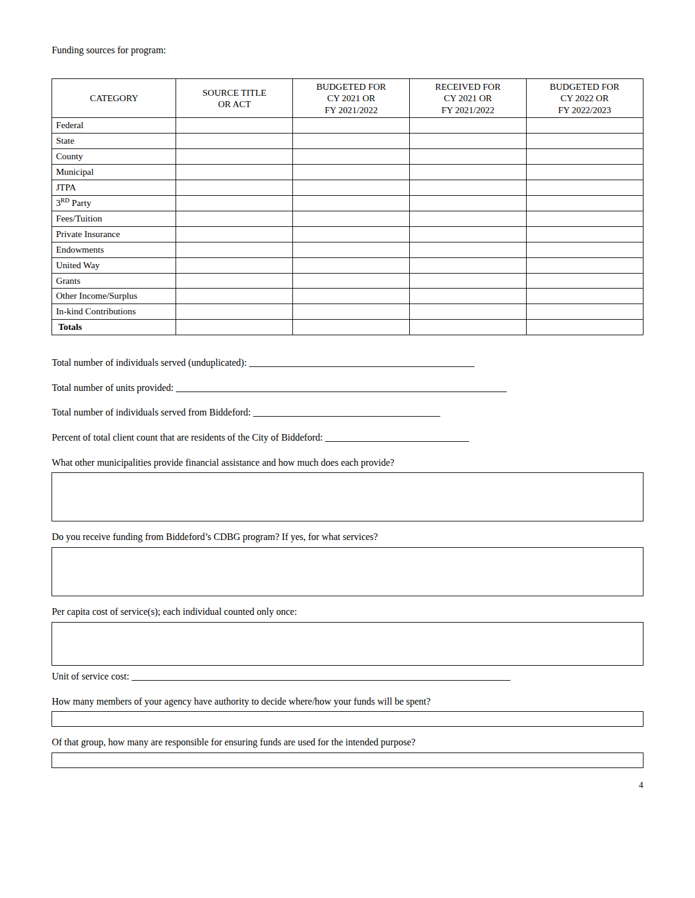Funding sources for program:
| CATEGORY | SOURCE TITLE OR ACT | BUDGETED FOR CY 2021 OR FY 2021/2022 | RECEIVED FOR CY 2021 OR FY 2021/2022 | BUDGETED FOR CY 2022 OR FY 2022/2023 |
| --- | --- | --- | --- | --- |
| Federal | | | | |
| State | | | | |
| County | | | | |
| Municipal | | | | |
| JTPA | | | | |
| 3 RD Party | | | | |
| Fees/Tuition | | | | |
| Private Insurance | | | | |
| Endowments | | | | |
| United Way | | | | |
| Grants | | | | |
| Other Income/Surplus | | | | |
| In-kind Contributions | | | | |
| Totals | | | | |
Total number of individuals served (unduplicated): _______________________________________________
Total number of units provided: _____________________________________________________________________
Total number of individuals served from Biddeford: _______________________________________
Percent of total client count that are residents of the City of Biddeford: ______________________________
What other municipalities provide financial assistance and how much does each provide?
Do you receive funding from Biddeford’s CDBG program? If yes, for what services?
Per capita cost of service(s); each individual counted only once:
Unit of service cost: _______________________________________________________________________________
How many members of your agency have authority to decide where/how your funds will be spent?
Of that group, how many are responsible for ensuring funds are used for the intended purpose?
4